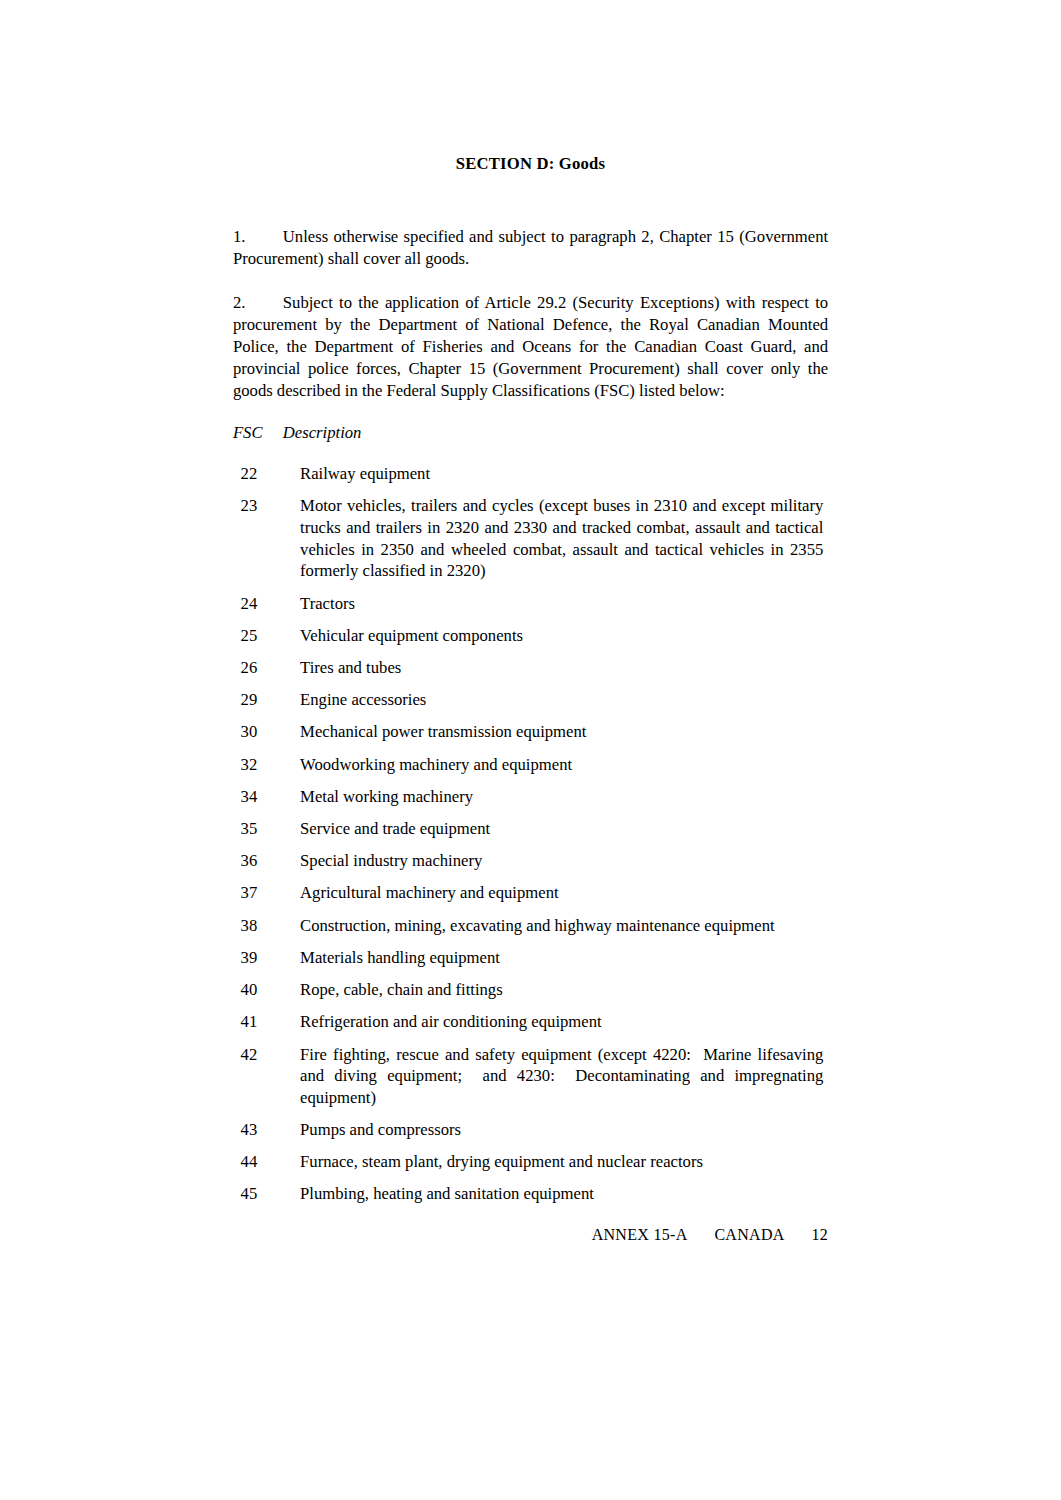SECTION D: Goods
1. Unless otherwise specified and subject to paragraph 2, Chapter 15 (Government Procurement) shall cover all goods.
2. Subject to the application of Article 29.2 (Security Exceptions) with respect to procurement by the Department of National Defence, the Royal Canadian Mounted Police, the Department of Fisheries and Oceans for the Canadian Coast Guard, and provincial police forces, Chapter 15 (Government Procurement) shall cover only the goods described in the Federal Supply Classifications (FSC) listed below:
FSCDescription
| 22 | Railway equipment |
| 23 | Motor vehicles, trailers and cycles (except buses in 2310 and except military trucks and trailers in 2320 and 2330 and tracked combat, assault and tactical vehicles in 2350 and wheeled combat, assault and tactical vehicles in 2355 formerly classified in 2320) |
| 24 | Tractors |
| 25 | Vehicular equipment components |
| 26 | Tires and tubes |
| 29 | Engine accessories |
| 30 | Mechanical power transmission equipment |
| 32 | Woodworking machinery and equipment |
| 34 | Metal working machinery |
| 35 | Service and trade equipment |
| 36 | Special industry machinery |
| 37 | Agricultural machinery and equipment |
| 38 | Construction, mining, excavating and highway maintenance equipment |
| 39 | Materials handling equipment |
| 40 | Rope, cable, chain and fittings |
| 41 | Refrigeration and air conditioning equipment |
| 42 | Fire fighting, rescue and safety equipment (except 4220: Marine lifesaving and diving equipment; and 4230: Decontaminating and impregnating equipment) |
| 43 | Pumps and compressors |
| 44 | Furnace, steam plant, drying equipment and nuclear reactors |
| 45 | Plumbing, heating and sanitation equipment |
ANNEX 15-A CANADA 12